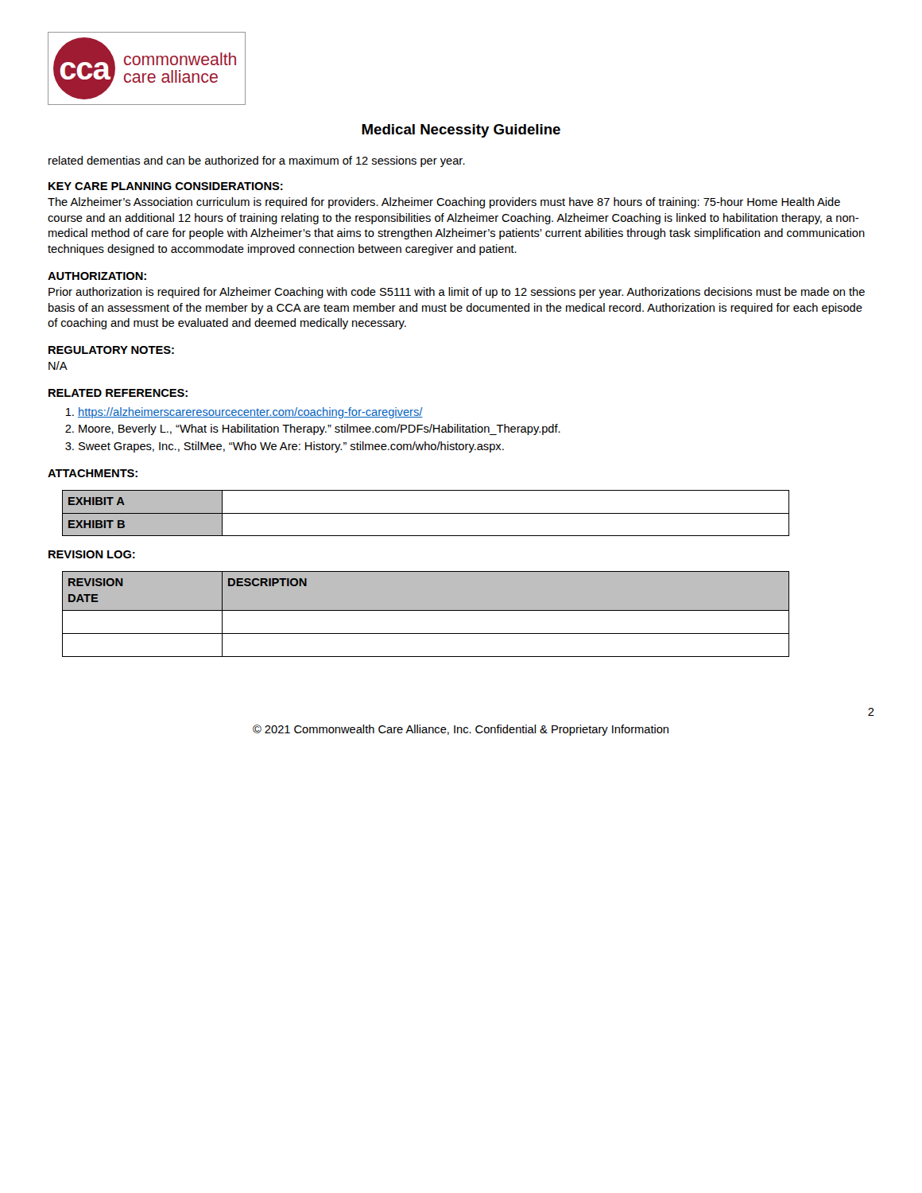cca
commonwealth
care alliance
Medical Necessity Guideline
related dementias and can be authorized for a maximum of 12 sessions per year.
KEY CARE PLANNING CONSIDERATIONS:
The Alzheimer’s Association curriculum is required for providers. Alzheimer Coaching providers must have 87 hours of training: 75-hour Home Health Aide course and an additional 12 hours of training relating to the responsibilities of Alzheimer Coaching. Alzheimer Coaching is linked to habilitation therapy, a non-medical method of care for people with Alzheimer’s that aims to strengthen Alzheimer’s patients’ current abilities through task simplification and communication techniques designed to accommodate improved connection between caregiver and patient.
AUTHORIZATION:
Prior authorization is required for Alzheimer Coaching with code S5111 with a limit of up to 12 sessions per year. Authorizations decisions must be made on the basis of an assessment of the member by a CCA are team member and must be documented in the medical record. Authorization is required for each episode of coaching and must be evaluated and deemed medically necessary.
REGULATORY NOTES:
N/A
RELATED REFERENCES:
https://alzheimerscareresourcecenter.com/coaching-for-caregivers/
Moore, Beverly L., “What is Habilitation Therapy.” stilmee.com/PDFs/Habilitation_Therapy.pdf.
Sweet Grapes, Inc., StilMee, “Who We Are: History.” stilmee.com/who/history.aspx.
ATTACHMENTS:
| EXHIBIT A | |
| EXHIBIT B | |
REVISION LOG:
| REVISION DATE | DESCRIPTION |
2
© 2021 Commonwealth Care Alliance, Inc. Confidential & Proprietary Information